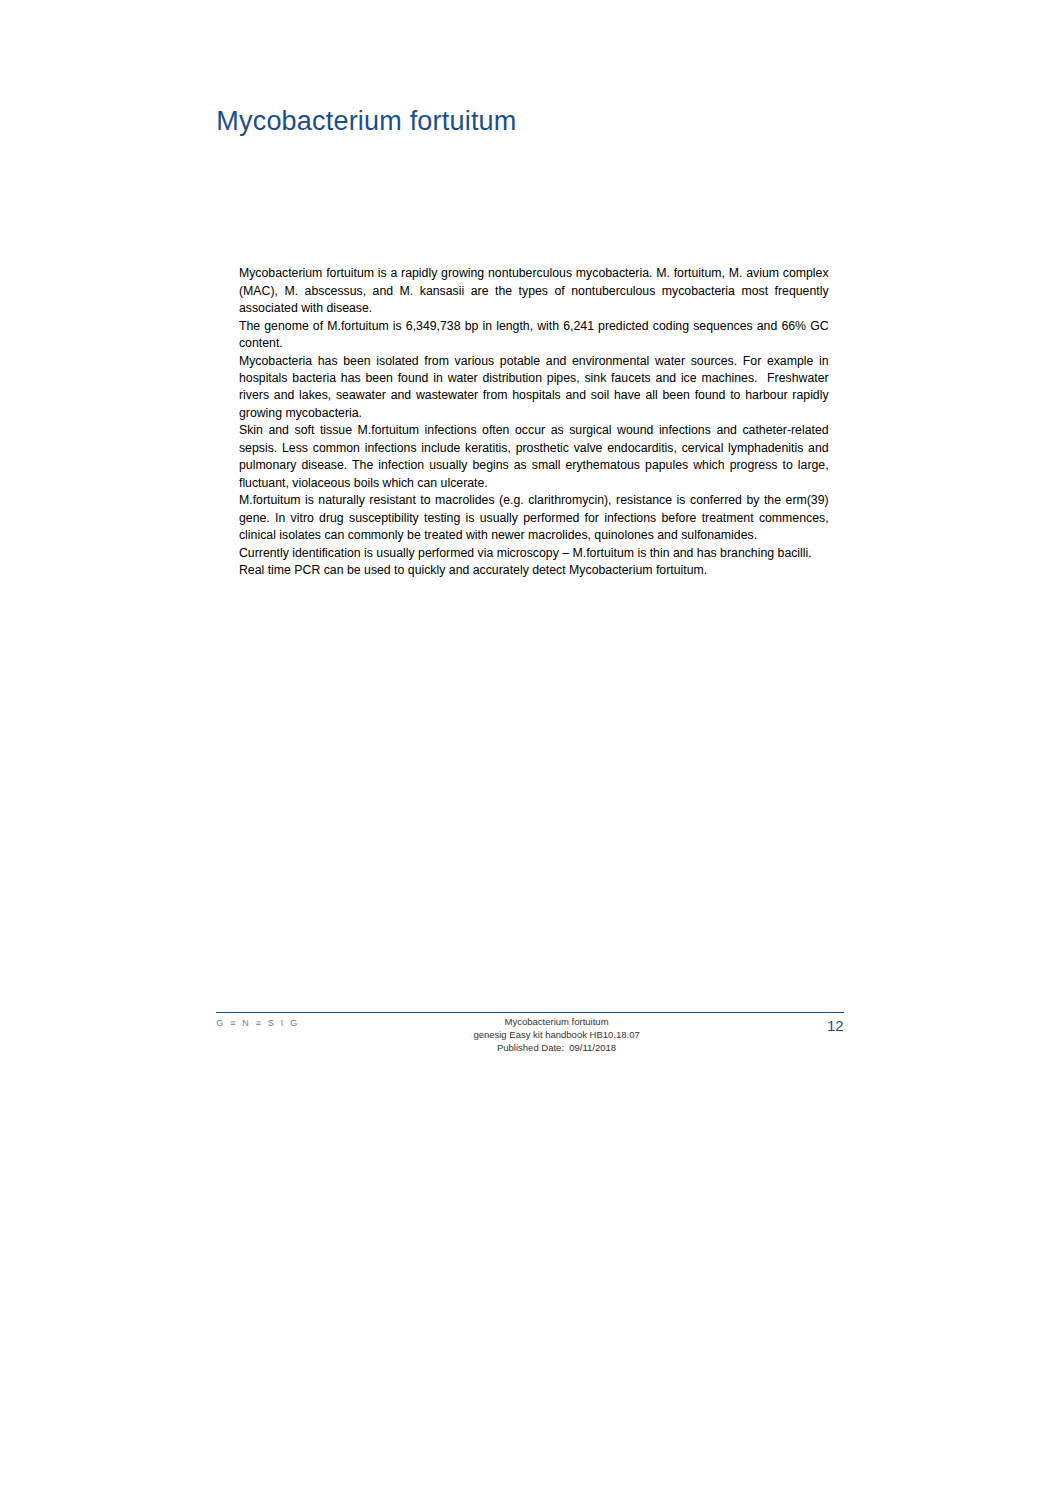Mycobacterium fortuitum
Mycobacterium fortuitum is a rapidly growing nontuberculous mycobacteria. M. fortuitum, M. avium complex (MAC), M. abscessus, and M. kansasii are the types of nontuberculous mycobacteria most frequently associated with disease.
The genome of M.fortuitum is 6,349,738 bp in length, with 6,241 predicted coding sequences and 66% GC content.
Mycobacteria has been isolated from various potable and environmental water sources. For example in hospitals bacteria has been found in water distribution pipes, sink faucets and ice machines. Freshwater rivers and lakes, seawater and wastewater from hospitals and soil have all been found to harbour rapidly growing mycobacteria.
Skin and soft tissue M.fortuitum infections often occur as surgical wound infections and catheter-related sepsis. Less common infections include keratitis, prosthetic valve endocarditis, cervical lymphadenitis and pulmonary disease. The infection usually begins as small erythematous papules which progress to large, fluctuant, violaceous boils which can ulcerate.
M.fortuitum is naturally resistant to macrolides (e.g. clarithromycin), resistance is conferred by the erm(39) gene. In vitro drug susceptibility testing is usually performed for infections before treatment commences, clinical isolates can commonly be treated with newer macrolides, quinolones and sulfonamides.
Currently identification is usually performed via microscopy – M.fortuitum is thin and has branching bacilli.
Real time PCR can be used to quickly and accurately detect Mycobacterium fortuitum.
G ≡ N ≡ S I G
Mycobacterium fortuitum
genesig Easy kit handbook HB10.18.07
Published Date: 09/11/2018
12